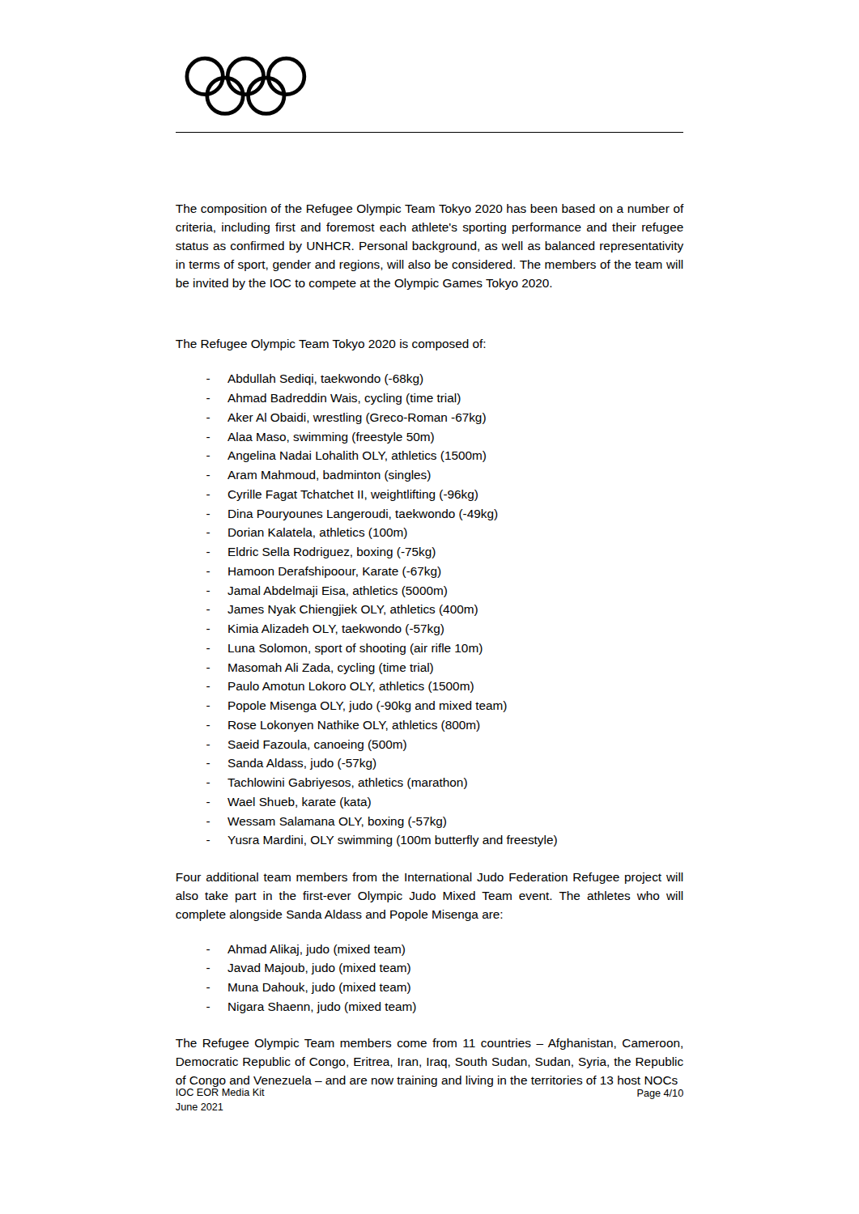The composition of the Refugee Olympic Team Tokyo 2020 has been based on a number of criteria, including first and foremost each athlete's sporting performance and their refugee status as confirmed by UNHCR. Personal background, as well as balanced representativity in terms of sport, gender and regions, will also be considered. The members of the team will be invited by the IOC to compete at the Olympic Games Tokyo 2020.
The Refugee Olympic Team Tokyo 2020 is composed of:
Abdullah Sediqi, taekwondo (-68kg)
Ahmad Badreddin Wais, cycling (time trial)
Aker Al Obaidi, wrestling (Greco-Roman -67kg)
Alaa Maso, swimming (freestyle 50m)
Angelina Nadai Lohalith OLY, athletics (1500m)
Aram Mahmoud, badminton (singles)
Cyrille Fagat Tchatchet II, weightlifting (-96kg)
Dina Pouryounes Langeroudi, taekwondo (-49kg)
Dorian Kalatela, athletics (100m)
Eldric Sella Rodriguez, boxing (-75kg)
Hamoon Derafshipoour, Karate (-67kg)
Jamal Abdelmaji Eisa, athletics (5000m)
James Nyak Chiengjiek OLY, athletics (400m)
Kimia Alizadeh OLY, taekwondo (-57kg)
Luna Solomon, sport of shooting (air rifle 10m)
Masomah Ali Zada, cycling (time trial)
Paulo Amotun Lokoro OLY, athletics (1500m)
Popole Misenga OLY, judo (-90kg and mixed team)
Rose Lokonyen Nathike OLY, athletics (800m)
Saeid Fazoula, canoeing (500m)
Sanda Aldass, judo (-57kg)
Tachlowini Gabriyesos, athletics (marathon)
Wael Shueb, karate (kata)
Wessam Salamana OLY, boxing (-57kg)
Yusra Mardini, OLY swimming (100m butterfly and freestyle)
Four additional team members from the International Judo Federation Refugee project will also take part in the first-ever Olympic Judo Mixed Team event. The athletes who will complete alongside Sanda Aldass and Popole Misenga are:
Ahmad Alikaj, judo (mixed team)
Javad Majoub, judo (mixed team)
Muna Dahouk, judo (mixed team)
Nigara Shaenn, judo (mixed team)
The Refugee Olympic Team members come from 11 countries – Afghanistan, Cameroon, Democratic Republic of Congo, Eritrea, Iran, Iraq, South Sudan, Sudan, Syria, the Republic of Congo and Venezuela – and are now training and living in the territories of 13 host NOCs
IOC EOR Media Kit
June 2021
Page 4/10